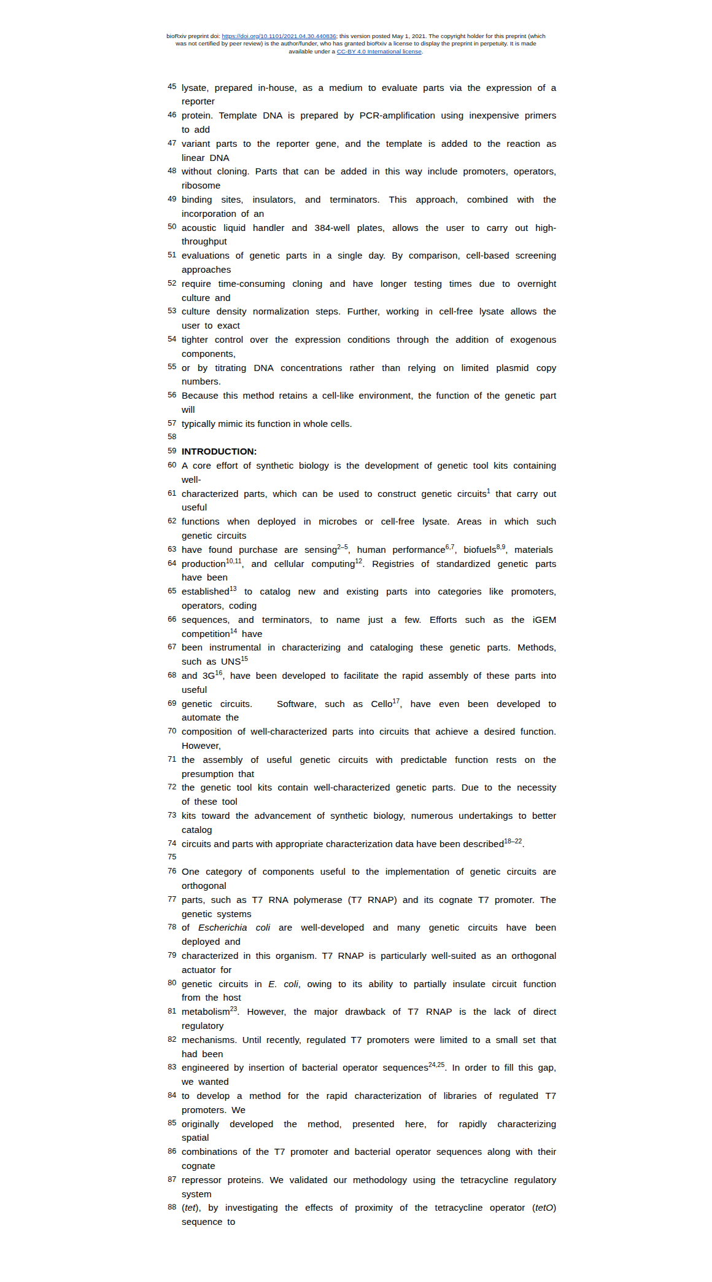bioRxiv preprint doi: https://doi.org/10.1101/2021.04.30.440836; this version posted May 1, 2021. The copyright holder for this preprint (which was not certified by peer review) is the author/funder, who has granted bioRxiv a license to display the preprint in perpetuity. It is made available under a CC-BY 4.0 International license.
45
lysate, prepared in-house, as a medium to evaluate parts via the expression of a reporter
46
protein. Template DNA is prepared by PCR-amplification using inexpensive primers to add
47
variant parts to the reporter gene, and the template is added to the reaction as linear DNA
48
without cloning. Parts that can be added in this way include promoters, operators, ribosome
49
binding sites, insulators, and terminators. This approach, combined with the incorporation of an
50
acoustic liquid handler and 384-well plates, allows the user to carry out high-throughput
51
evaluations of genetic parts in a single day. By comparison, cell-based screening approaches
52
require time-consuming cloning and have longer testing times due to overnight culture and
53
culture density normalization steps. Further, working in cell-free lysate allows the user to exact
54
tighter control over the expression conditions through the addition of exogenous components,
55
or by titrating DNA concentrations rather than relying on limited plasmid copy numbers.
56
Because this method retains a cell-like environment, the function of the genetic part will
57
typically mimic its function in whole cells.
58
59
INTRODUCTION:
60
A core effort of synthetic biology is the development of genetic tool kits containing well-
61
characterized parts, which can be used to construct genetic circuits1 that carry out useful
62
functions when deployed in microbes or cell-free lysate. Areas in which such genetic circuits
63
have found purchase are sensing2–5, human performance6,7, biofuels8,9, materials
64
production10,11, and cellular computing12. Registries of standardized genetic parts have been
65
established13 to catalog new and existing parts into categories like promoters, operators, coding
66
sequences, and terminators, to name just a few. Efforts such as the iGEM competition14 have
67
been instrumental in characterizing and cataloging these genetic parts. Methods, such as UNS15
68
and 3G16, have been developed to facilitate the rapid assembly of these parts into useful
69
genetic circuits. Software, such as Cello17, have even been developed to automate the
70
composition of well-characterized parts into circuits that achieve a desired function. However,
71
the assembly of useful genetic circuits with predictable function rests on the presumption that
72
the genetic tool kits contain well-characterized genetic parts. Due to the necessity of these tool
73
kits toward the advancement of synthetic biology, numerous undertakings to better catalog
74
circuits and parts with appropriate characterization data have been described18–22.
75
76
One category of components useful to the implementation of genetic circuits are orthogonal
77
parts, such as T7 RNA polymerase (T7 RNAP) and its cognate T7 promoter. The genetic systems
78
of Escherichia coli are well-developed and many genetic circuits have been deployed and
79
characterized in this organism. T7 RNAP is particularly well-suited as an orthogonal actuator for
80
genetic circuits in E. coli, owing to its ability to partially insulate circuit function from the host
81
metabolism23. However, the major drawback of T7 RNAP is the lack of direct regulatory
82
mechanisms. Until recently, regulated T7 promoters were limited to a small set that had been
83
engineered by insertion of bacterial operator sequences24,25. In order to fill this gap, we wanted
84
to develop a method for the rapid characterization of libraries of regulated T7 promoters. We
85
originally developed the method, presented here, for rapidly characterizing spatial
86
combinations of the T7 promoter and bacterial operator sequences along with their cognate
87
repressor proteins. We validated our methodology using the tetracycline regulatory system
88
(tet), by investigating the effects of proximity of the tetracycline operator (tetO) sequence to